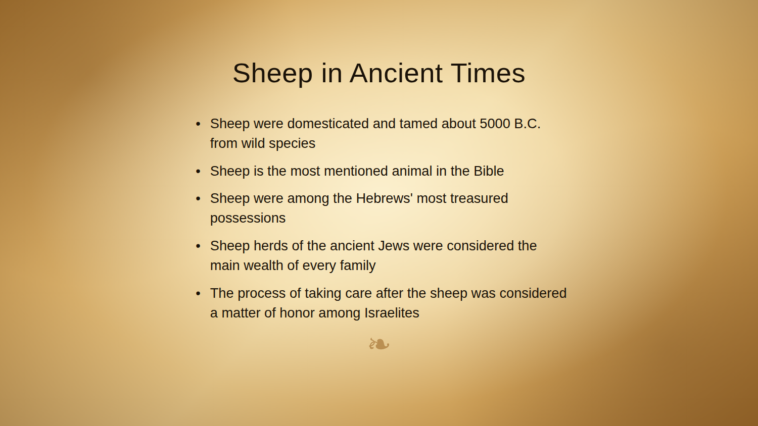Sheep in Ancient Times
Sheep were domesticated and tamed about 5000 B.C. from wild species
Sheep is the most mentioned animal in the Bible
Sheep were among the Hebrews' most treasured possessions
Sheep herds of the ancient Jews were considered the main wealth of every family
The process of taking care after the sheep was considered a matter of honor among Israelites
❧